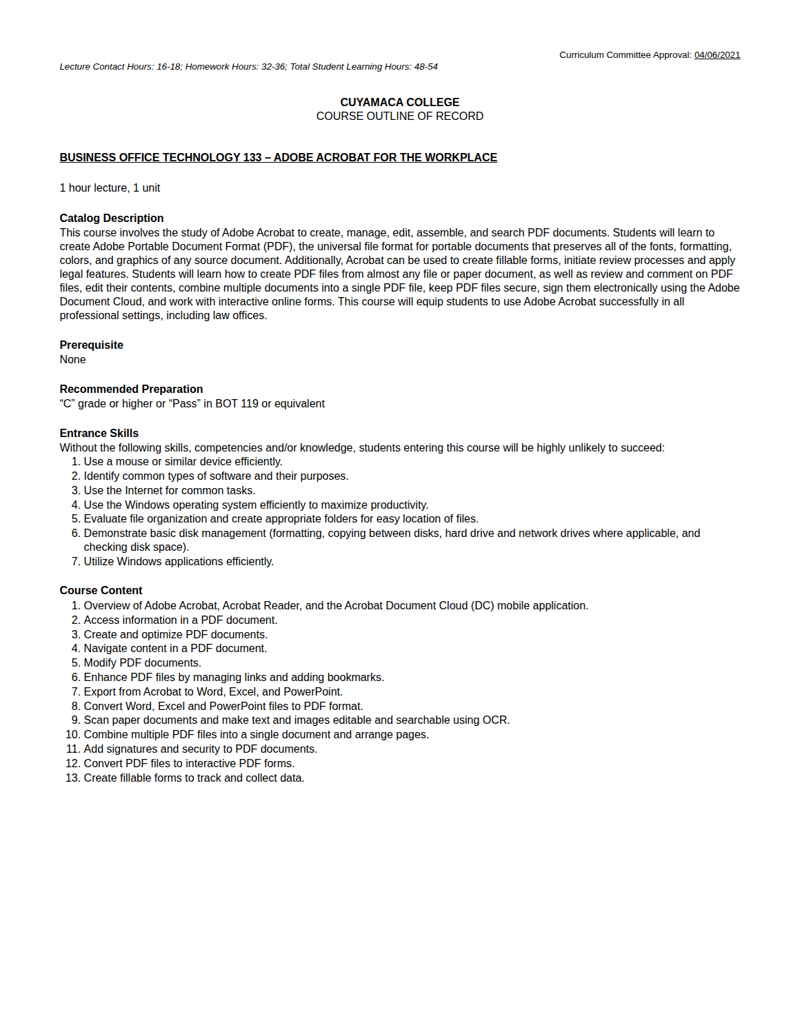Curriculum Committee Approval: 04/06/2021
Lecture Contact Hours: 16-18; Homework Hours: 32-36; Total Student Learning Hours: 48-54
CUYAMACA COLLEGE
COURSE OUTLINE OF RECORD
BUSINESS OFFICE TECHNOLOGY 133 – ADOBE ACROBAT FOR THE WORKPLACE
1 hour lecture, 1 unit
Catalog Description
This course involves the study of Adobe Acrobat to create, manage, edit, assemble, and search PDF documents. Students will learn to create Adobe Portable Document Format (PDF), the universal file format for portable documents that preserves all of the fonts, formatting, colors, and graphics of any source document. Additionally, Acrobat can be used to create fillable forms, initiate review processes and apply legal features. Students will learn how to create PDF files from almost any file or paper document, as well as review and comment on PDF files, edit their contents, combine multiple documents into a single PDF file, keep PDF files secure, sign them electronically using the Adobe Document Cloud, and work with interactive online forms. This course will equip students to use Adobe Acrobat successfully in all professional settings, including law offices.
Prerequisite
None
Recommended Preparation
“C” grade or higher or “Pass” in BOT 119 or equivalent
Entrance Skills
Without the following skills, competencies and/or knowledge, students entering this course will be highly unlikely to succeed:
Use a mouse or similar device efficiently.
Identify common types of software and their purposes.
Use the Internet for common tasks.
Use the Windows operating system efficiently to maximize productivity.
Evaluate file organization and create appropriate folders for easy location of files.
Demonstrate basic disk management (formatting, copying between disks, hard drive and network drives where applicable, and checking disk space).
Utilize Windows applications efficiently.
Course Content
Overview of Adobe Acrobat, Acrobat Reader, and the Acrobat Document Cloud (DC) mobile application.
Access information in a PDF document.
Create and optimize PDF documents.
Navigate content in a PDF document.
Modify PDF documents.
Enhance PDF files by managing links and adding bookmarks.
Export from Acrobat to Word, Excel, and PowerPoint.
Convert Word, Excel and PowerPoint files to PDF format.
Scan paper documents and make text and images editable and searchable using OCR.
Combine multiple PDF files into a single document and arrange pages.
Add signatures and security to PDF documents.
Convert PDF files to interactive PDF forms.
Create fillable forms to track and collect data.